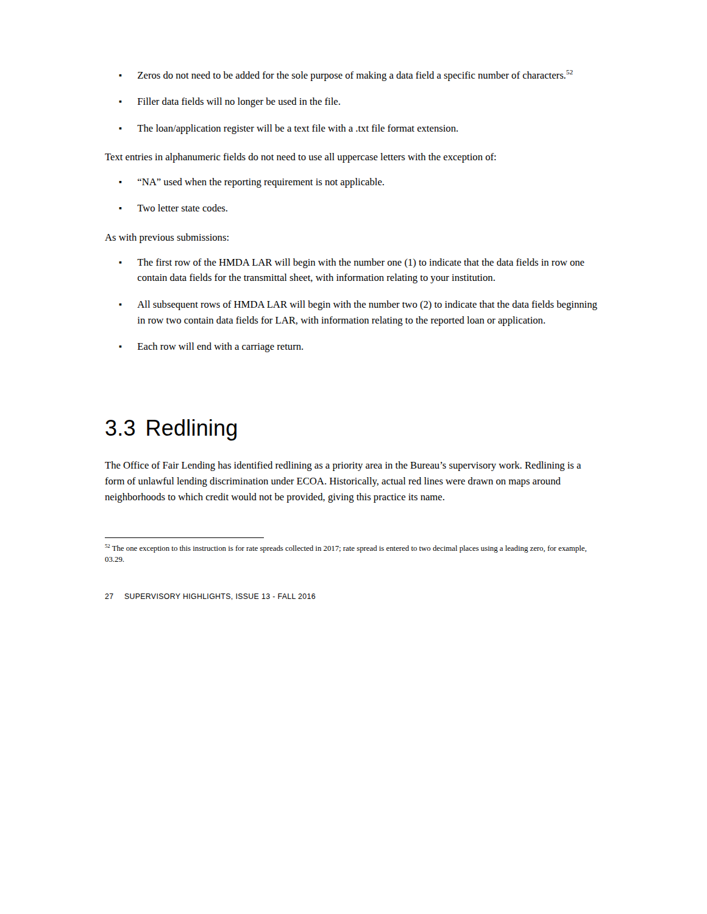Zeros do not need to be added for the sole purpose of making a data field a specific number of characters.52
Filler data fields will no longer be used in the file.
The loan/application register will be a text file with a .txt file format extension.
Text entries in alphanumeric fields do not need to use all uppercase letters with the exception of:
“NA” used when the reporting requirement is not applicable.
Two letter state codes.
As with previous submissions:
The first row of the HMDA LAR will begin with the number one (1) to indicate that the data fields in row one contain data fields for the transmittal sheet, with information relating to your institution.
All subsequent rows of HMDA LAR will begin with the number two (2) to indicate that the data fields beginning in row two contain data fields for LAR, with information relating to the reported loan or application.
Each row will end with a carriage return.
3.3 Redlining
The Office of Fair Lending has identified redlining as a priority area in the Bureau’s supervisory work. Redlining is a form of unlawful lending discrimination under ECOA. Historically, actual red lines were drawn on maps around neighborhoods to which credit would not be provided, giving this practice its name.
52 The one exception to this instruction is for rate spreads collected in 2017; rate spread is entered to two decimal places using a leading zero, for example, 03.29.
27 SUPERVISORY HIGHLIGHTS, ISSUE 13 - FALL 2016